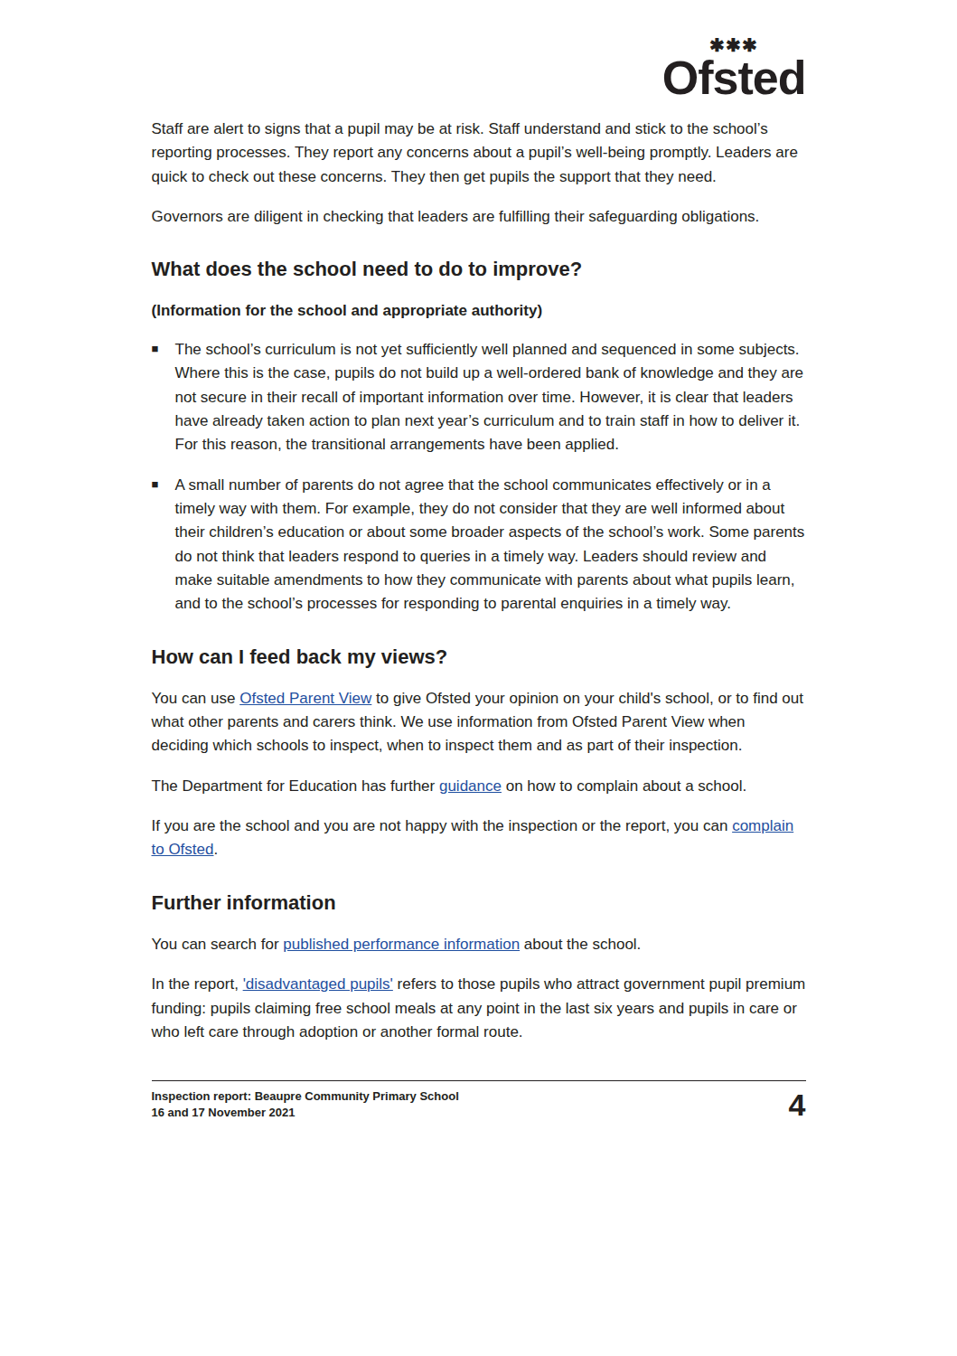✱✱✱
Ofsted
Staff are alert to signs that a pupil may be at risk. Staff understand and stick to the school’s reporting processes. They report any concerns about a pupil’s well-being promptly. Leaders are quick to check out these concerns. They then get pupils the support that they need.
Governors are diligent in checking that leaders are fulfilling their safeguarding obligations.
What does the school need to do to improve?
(Information for the school and appropriate authority)
The school’s curriculum is not yet sufficiently well planned and sequenced in some subjects. Where this is the case, pupils do not build up a well-ordered bank of knowledge and they are not secure in their recall of important information over time. However, it is clear that leaders have already taken action to plan next year’s curriculum and to train staff in how to deliver it. For this reason, the transitional arrangements have been applied.
A small number of parents do not agree that the school communicates effectively or in a timely way with them. For example, they do not consider that they are well informed about their children’s education or about some broader aspects of the school’s work. Some parents do not think that leaders respond to queries in a timely way. Leaders should review and make suitable amendments to how they communicate with parents about what pupils learn, and to the school’s processes for responding to parental enquiries in a timely way.
How can I feed back my views?
You can use Ofsted Parent View to give Ofsted your opinion on your child's school, or to find out what other parents and carers think. We use information from Ofsted Parent View when deciding which schools to inspect, when to inspect them and as part of their inspection.
The Department for Education has further guidance on how to complain about a school.
If you are the school and you are not happy with the inspection or the report, you can complain to Ofsted.
Further information
You can search for published performance information about the school.
In the report, 'disadvantaged pupils' refers to those pupils who attract government pupil premium funding: pupils claiming free school meals at any point in the last six years and pupils in care or who left care through adoption or another formal route.
Inspection report: Beaupre Community Primary School
16 and 17 November 2021
4